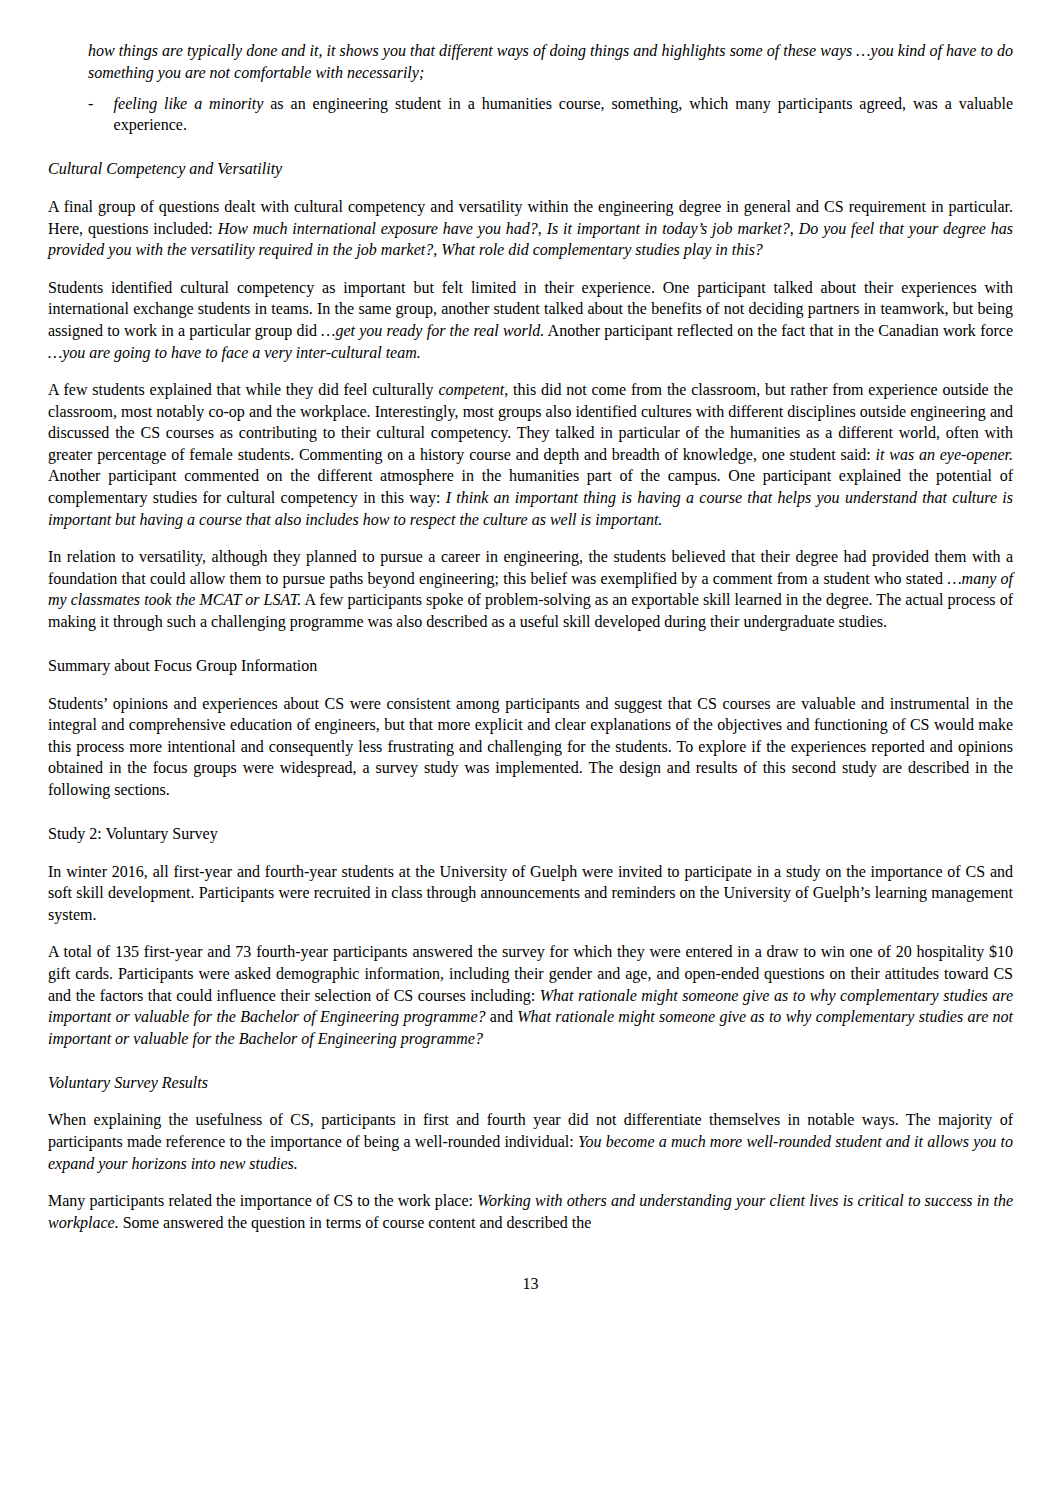how things are typically done and it, it shows you that different ways of doing things and highlights some of these ways …you kind of have to do something you are not comfortable with necessarily;
feeling like a minority as an engineering student in a humanities course, something, which many participants agreed, was a valuable experience.
Cultural Competency and Versatility
A final group of questions dealt with cultural competency and versatility within the engineering degree in general and CS requirement in particular. Here, questions included: How much international exposure have you had?, Is it important in today’s job market?, Do you feel that your degree has provided you with the versatility required in the job market?, What role did complementary studies play in this?
Students identified cultural competency as important but felt limited in their experience. One participant talked about their experiences with international exchange students in teams. In the same group, another student talked about the benefits of not deciding partners in teamwork, but being assigned to work in a particular group did …get you ready for the real world. Another participant reflected on the fact that in the Canadian work force …you are going to have to face a very inter-cultural team.
A few students explained that while they did feel culturally competent, this did not come from the classroom, but rather from experience outside the classroom, most notably co-op and the workplace. Interestingly, most groups also identified cultures with different disciplines outside engineering and discussed the CS courses as contributing to their cultural competency. They talked in particular of the humanities as a different world, often with greater percentage of female students. Commenting on a history course and depth and breadth of knowledge, one student said: it was an eye-opener. Another participant commented on the different atmosphere in the humanities part of the campus. One participant explained the potential of complementary studies for cultural competency in this way: I think an important thing is having a course that helps you understand that culture is important but having a course that also includes how to respect the culture as well is important.
In relation to versatility, although they planned to pursue a career in engineering, the students believed that their degree had provided them with a foundation that could allow them to pursue paths beyond engineering; this belief was exemplified by a comment from a student who stated …many of my classmates took the MCAT or LSAT. A few participants spoke of problem-solving as an exportable skill learned in the degree. The actual process of making it through such a challenging programme was also described as a useful skill developed during their undergraduate studies.
Summary about Focus Group Information
Students’ opinions and experiences about CS were consistent among participants and suggest that CS courses are valuable and instrumental in the integral and comprehensive education of engineers, but that more explicit and clear explanations of the objectives and functioning of CS would make this process more intentional and consequently less frustrating and challenging for the students. To explore if the experiences reported and opinions obtained in the focus groups were widespread, a survey study was implemented. The design and results of this second study are described in the following sections.
Study 2: Voluntary Survey
In winter 2016, all first-year and fourth-year students at the University of Guelph were invited to participate in a study on the importance of CS and soft skill development. Participants were recruited in class through announcements and reminders on the University of Guelph’s learning management system.
A total of 135 first-year and 73 fourth-year participants answered the survey for which they were entered in a draw to win one of 20 hospitality $10 gift cards. Participants were asked demographic information, including their gender and age, and open-ended questions on their attitudes toward CS and the factors that could influence their selection of CS courses including: What rationale might someone give as to why complementary studies are important or valuable for the Bachelor of Engineering programme? and What rationale might someone give as to why complementary studies are not important or valuable for the Bachelor of Engineering programme?
Voluntary Survey Results
When explaining the usefulness of CS, participants in first and fourth year did not differentiate themselves in notable ways. The majority of participants made reference to the importance of being a well-rounded individual: You become a much more well-rounded student and it allows you to expand your horizons into new studies.
Many participants related the importance of CS to the work place: Working with others and understanding your client lives is critical to success in the workplace. Some answered the question in terms of course content and described the
13